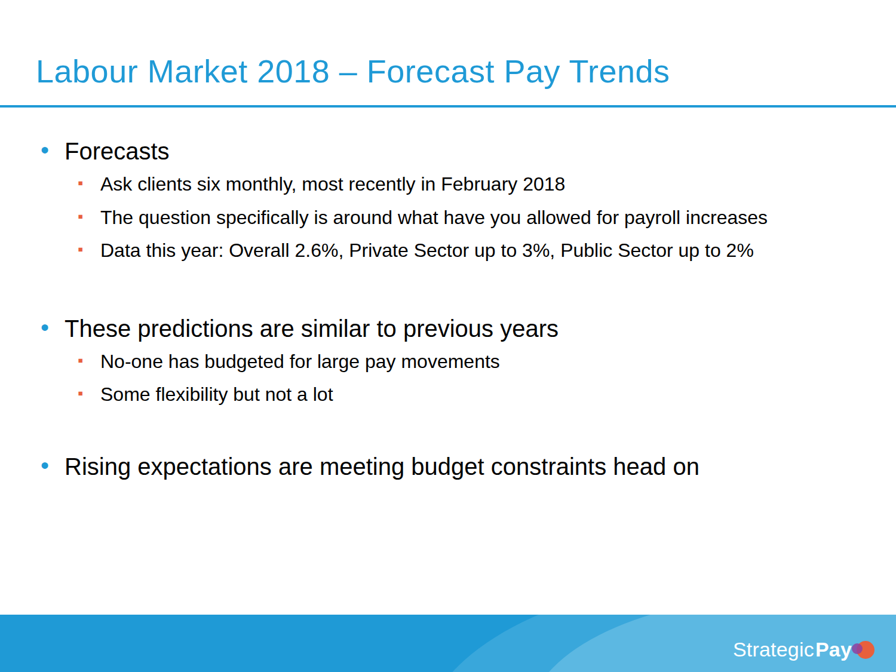Labour Market 2018 – Forecast Pay Trends
Forecasts
Ask clients six monthly, most recently in February 2018
The question specifically is around what have you allowed for payroll increases
Data this year: Overall 2.6%, Private Sector up to 3%, Public Sector up to 2%
These predictions are similar to previous years
No-one has budgeted for large pay movements
Some flexibility but not a lot
Rising expectations are meeting budget constraints head on
Strategic Pay